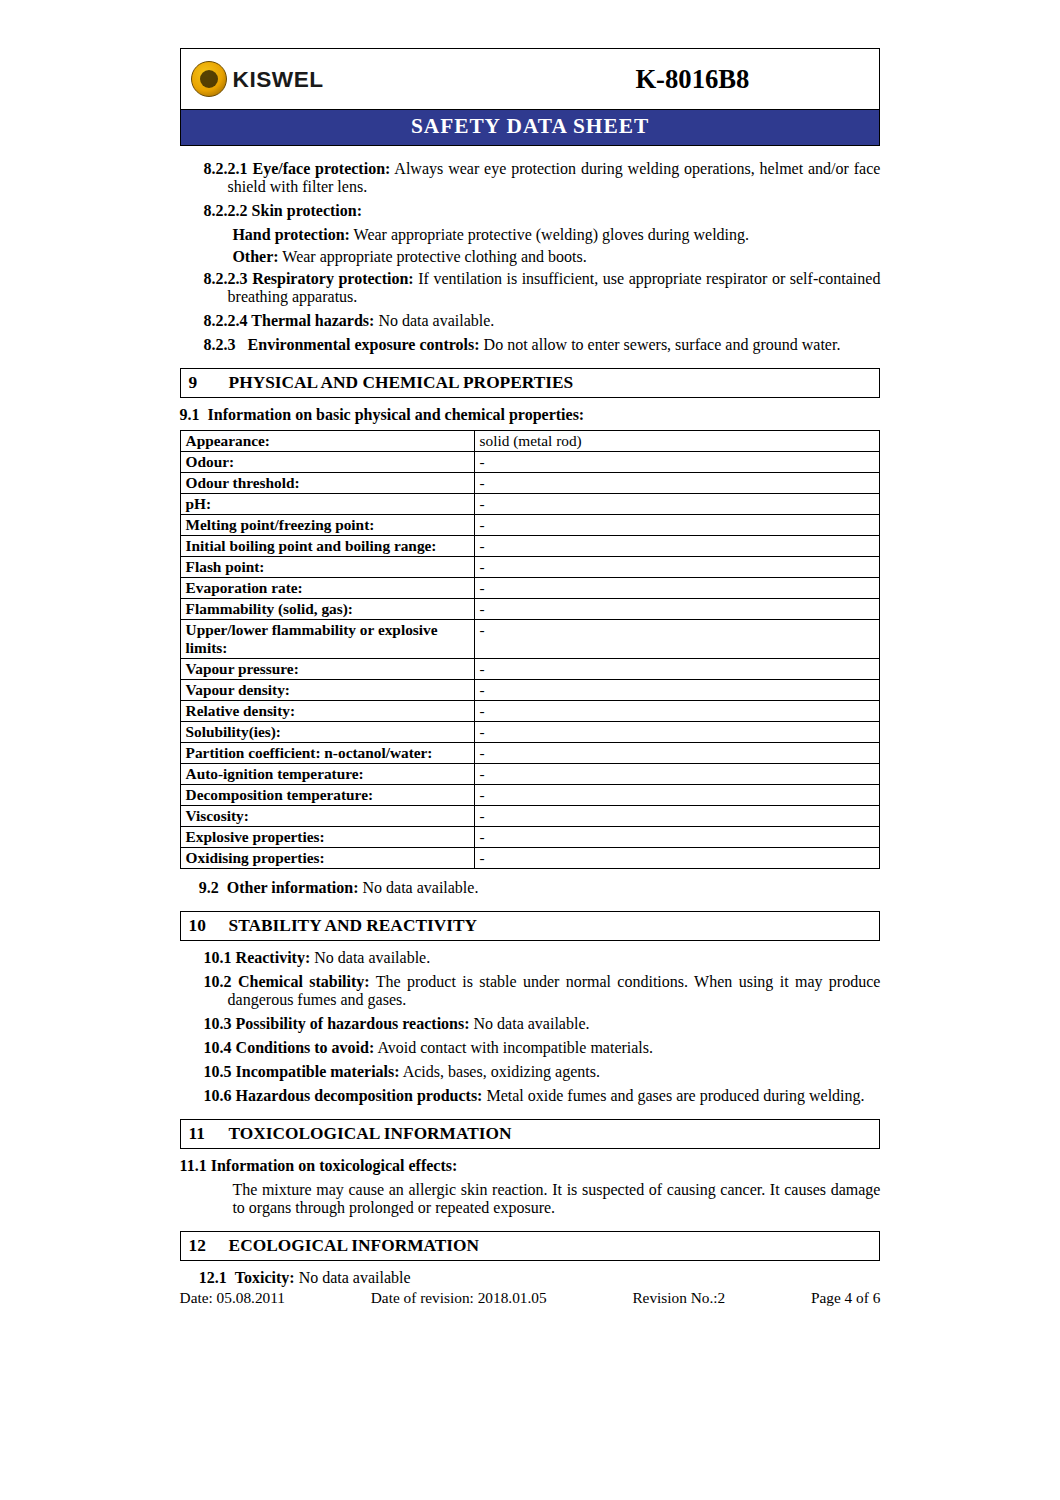KISWEL
K-8016B8
SAFETY DATA SHEET
8.2.2.1 Eye/face protection: Always wear eye protection during welding operations, helmet and/or face shield with filter lens.
8.2.2.2 Skin protection:
Hand protection: Wear appropriate protective (welding) gloves during welding.
Other: Wear appropriate protective clothing and boots.
8.2.2.3 Respiratory protection: If ventilation is insufficient, use appropriate respirator or self-contained breathing apparatus.
8.2.2.4 Thermal hazards: No data available.
8.2.3 Environmental exposure controls: Do not allow to enter sewers, surface and ground water.
9 PHYSICAL AND CHEMICAL PROPERTIES
9.1 Information on basic physical and chemical properties:
| Appearance: | solid (metal rod) |
| Odour: | - |
| Odour threshold: | - |
| pH: | - |
| Melting point/freezing point: | - |
| Initial boiling point and boiling range: | - |
| Flash point: | - |
| Evaporation rate: | - |
| Flammability (solid, gas): | - |
| Upper/lower flammability or explosive limits: | - |
| Vapour pressure: | - |
| Vapour density: | - |
| Relative density: | - |
| Solubility(ies): | - |
| Partition coefficient: n-octanol/water: | - |
| Auto-ignition temperature: | - |
| Decomposition temperature: | - |
| Viscosity: | - |
| Explosive properties: | - |
| Oxidising properties: | - |
9.2 Other information: No data available.
10 STABILITY AND REACTIVITY
10.1 Reactivity: No data available.
10.2 Chemical stability: The product is stable under normal conditions. When using it may produce dangerous fumes and gases.
10.3 Possibility of hazardous reactions: No data available.
10.4 Conditions to avoid: Avoid contact with incompatible materials.
10.5 Incompatible materials: Acids, bases, oxidizing agents.
10.6 Hazardous decomposition products: Metal oxide fumes and gases are produced during welding.
11 TOXICOLOGICAL INFORMATION
11.1 Information on toxicological effects:
The mixture may cause an allergic skin reaction. It is suspected of causing cancer. It causes damage to organs through prolonged or repeated exposure.
12 ECOLOGICAL INFORMATION
12.1 Toxicity: No data available
Date: 05.08.2011 Date of revision: 2018.01.05 Revision No.:2 Page 4 of 6